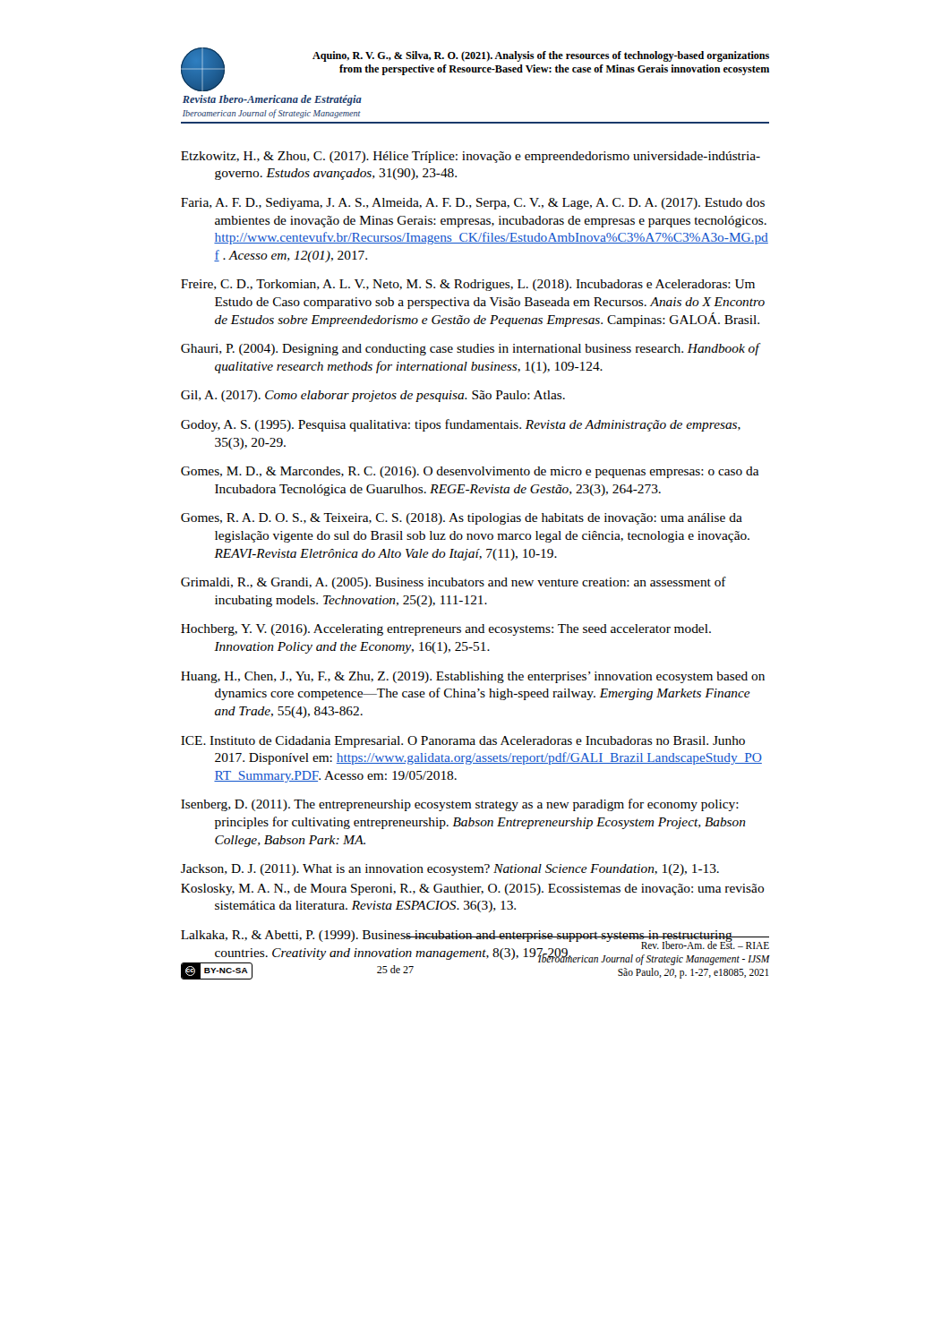Revista Ibero-Americana de Estratégia
Iberoamerican Journal of Strategic Management
Aquino, R. V. G., & Silva, R. O. (2021). Analysis of the resources of technology-based organizations
from the perspective of Resource-Based View: the case of Minas Gerais innovation ecosystem
Etzkowitz, H., & Zhou, C. (2017). Hélice Tríplice: inovação e empreendedorismo universidade-indústria-governo. Estudos avançados, 31(90), 23-48.
Faria, A. F. D., Sediyama, J. A. S., Almeida, A. F. D., Serpa, C. V., & Lage, A. C. D. A. (2017). Estudo dos ambientes de inovação de Minas Gerais: empresas, incubadoras de empresas e parques tecnológicos. http://www.centevufv.br/Recursos/Imagens_CK/files/EstudoAmbInova%C3%A7%C3%A3o-MG.pdf . Acesso em, 12(01), 2017.
Freire, C. D., Torkomian, A. L. V., Neto, M. S. & Rodrigues, L. (2018). Incubadoras e Aceleradoras: Um Estudo de Caso comparativo sob a perspectiva da Visão Baseada em Recursos. Anais do X Encontro de Estudos sobre Empreendedorismo e Gestão de Pequenas Empresas. Campinas: GALOÁ. Brasil.
Ghauri, P. (2004). Designing and conducting case studies in international business research. Handbook of qualitative research methods for international business, 1(1), 109-124.
Gil, A. (2017). Como elaborar projetos de pesquisa. São Paulo: Atlas.
Godoy, A. S. (1995). Pesquisa qualitativa: tipos fundamentais. Revista de Administração de empresas, 35(3), 20-29.
Gomes, M. D., & Marcondes, R. C. (2016). O desenvolvimento de micro e pequenas empresas: o caso da Incubadora Tecnológica de Guarulhos. REGE-Revista de Gestão, 23(3), 264-273.
Gomes, R. A. D. O. S., & Teixeira, C. S. (2018). As tipologias de habitats de inovação: uma análise da legislação vigente do sul do Brasil sob luz do novo marco legal de ciência, tecnologia e inovação. REAVI-Revista Eletrônica do Alto Vale do Itajaí, 7(11), 10-19.
Grimaldi, R., & Grandi, A. (2005). Business incubators and new venture creation: an assessment of incubating models. Technovation, 25(2), 111-121.
Hochberg, Y. V. (2016). Accelerating entrepreneurs and ecosystems: The seed accelerator model. Innovation Policy and the Economy, 16(1), 25-51.
Huang, H., Chen, J., Yu, F., & Zhu, Z. (2019). Establishing the enterprises’ innovation ecosystem based on dynamics core competence—The case of China’s high-speed railway. Emerging Markets Finance and Trade, 55(4), 843-862.
ICE. Instituto de Cidadania Empresarial. O Panorama das Aceleradoras e Incubadoras no Brasil. Junho 2017. Disponível em: https://www.galidata.org/assets/report/pdf/GALI_Brazil LandscapeStudy_PORT_Summary.PDF. Acesso em: 19/05/2018.
Isenberg, D. (2011). The entrepreneurship ecosystem strategy as a new paradigm for economy policy: principles for cultivating entrepreneurship. Babson Entrepreneurship Ecosystem Project, Babson College, Babson Park: MA.
Jackson, D. J. (2011). What is an innovation ecosystem? National Science Foundation, 1(2), 1-13.
Koslosky, M. A. N., de Moura Speroni, R., & Gauthier, O. (2015). Ecossistemas de inovação: uma revisão sistemática da literatura. Revista ESPACIOS. 36(3), 13.
Lalkaka, R., & Abetti, P. (1999). Business incubation and enterprise support systems in restructuring countries. Creativity and innovation management, 8(3), 197-209.
cc
BY-NC-SA
25 de 27
Rev. Ibero-Am. de Est. – RIAE
Iberoamerican Journal of Strategic Management - IJSM
São Paulo, 20, p. 1-27, e18085, 2021